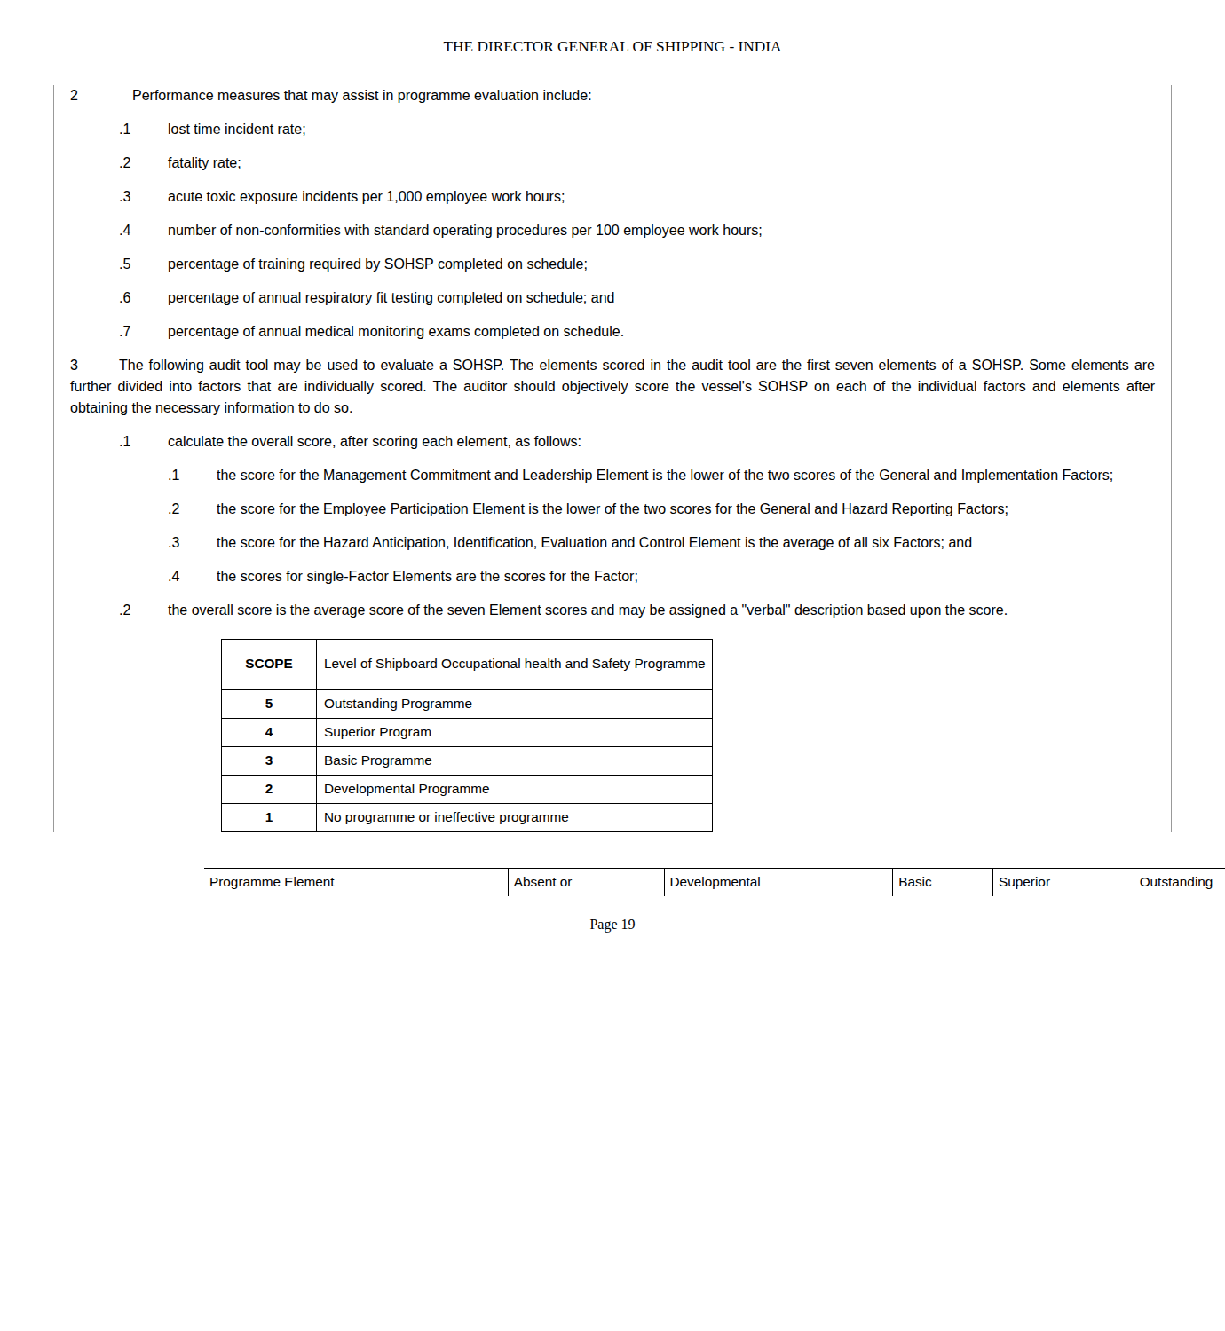THE DIRECTOR GENERAL OF SHIPPING - INDIA
2
Performance measures that may assist in programme evaluation include:
.1
lost time incident rate;
.2
fatality rate;
.3
acute toxic exposure incidents per 1,000 employee work hours;
.4
number of non-conformities with standard operating procedures per 100 employee work hours;
.5
percentage of training required by SOHSP completed on schedule;
.6
percentage of annual respiratory fit testing completed on schedule; and
.7
percentage of annual medical monitoring exams completed on schedule.
3 The following audit tool may be used to evaluate a SOHSP. The elements scored in the audit tool are the first seven elements of a SOHSP. Some elements are further divided into factors that are individually scored. The auditor should objectively score the vessel's SOHSP on each of the individual factors and elements after obtaining the necessary information to do so.
.1
calculate the overall score, after scoring each element, as follows:
.1
the score for the Management Commitment and Leadership Element is the lower of the two scores of the General and Implementation Factors;
.2
the score for the Employee Participation Element is the lower of the two scores for the General and Hazard Reporting Factors;
.3
the score for the Hazard Anticipation, Identification, Evaluation and Control Element is the average of all six Factors; and
.4
the scores for single-Factor Elements are the scores for the Factor;
.2
the overall score is the average score of the seven Element scores and may be assigned a "verbal" description based upon the score.
| SCOPE | Level of Shipboard Occupational health and Safety Programme |
| 5 | Outstanding Programme |
| 4 | Superior Program |
| 3 | Basic Programme |
| 2 | Developmental Programme |
| 1 | No programme or ineffective programme |
| Programme Element | Absent or | Developmental | Basic | Superior | Outstanding |
Page 19